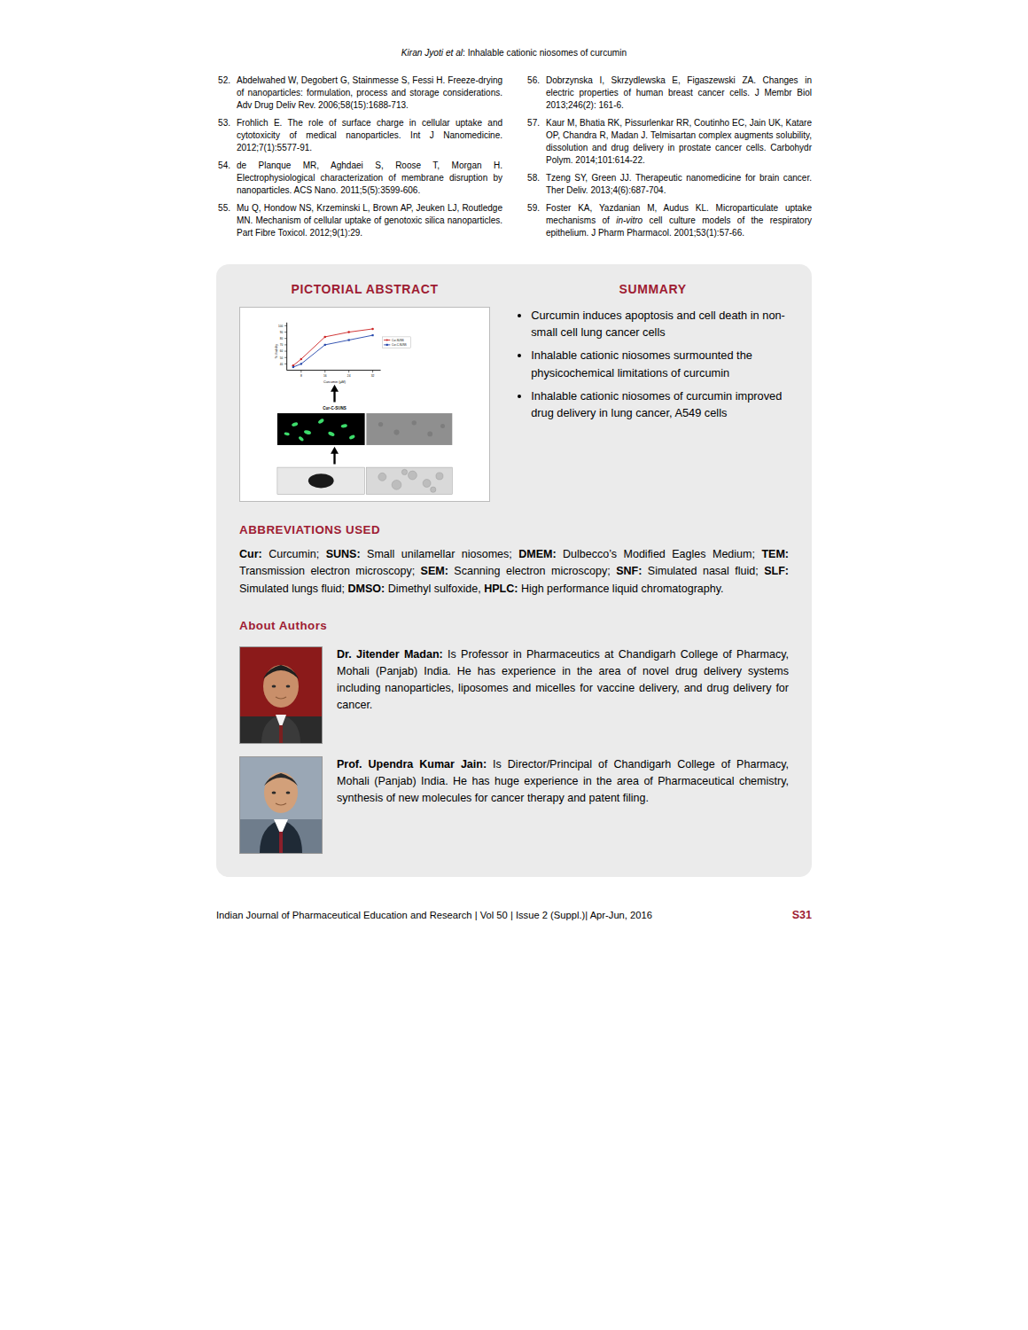Kiran Jyoti et al: Inhalable cationic niosomes of curcumin
52. Abdelwahed W, Degobert G, Stainmesse S, Fessi H. Freeze-drying of nanoparticles: formulation, process and storage considerations. Adv Drug Deliv Rev. 2006;58(15):1688-713.
53. Frohlich E. The role of surface charge in cellular uptake and cytotoxicity of medical nanoparticles. Int J Nanomedicine. 2012;7(1):5577-91.
54. de Planque MR, Aghdaei S, Roose T, Morgan H. Electrophysiological characterization of membrane disruption by nanoparticles. ACS Nano. 2011;5(5):3599-606.
55. Mu Q, Hondow NS, Krzeminski L, Brown AP, Jeuken LJ, Routledge MN. Mechanism of cellular uptake of genotoxic silica nanoparticles. Part Fibre Toxicol. 2012;9(1):29.
56. Dobrzynska I, Skrzydlewska E, Figaszewski ZA. Changes in electric properties of human breast cancer cells. J Membr Biol 2013;246(2): 161-6.
57. Kaur M, Bhatia RK, Pissurlenkar RR, Coutinho EC, Jain UK, Katare OP, Chandra R, Madan J. Telmisartan complex augments solubility, dissolution and drug delivery in prostate cancer cells. Carbohydr Polym. 2014;101:614-22.
58. Tzeng SY, Green JJ. Therapeutic nanomedicine for brain cancer. Ther Deliv. 2013;4(6):687-704.
59. Foster KA, Yazdanian M, Audus KL. Microparticulate uptake mechanisms of in-vitro cell culture models of the respiratory epithelium. J Pharm Pharmacol. 2001;53(1):57-66.
PICTORIAL ABSTRACT
100 90 80 70 60 50 40 % Viability 8 16 24 32 Curcumin (µM) Cur-SUNS Cur-C-SUNS Cur-C-SUNS
SUMMARY
Curcumin induces apoptosis and cell death in non-small cell lung cancer cells
Inhalable cationic niosomes surmounted the physicochemical limitations of curcumin
Inhalable cationic niosomes of curcumin improved drug delivery in lung cancer, A549 cells
ABBREVIATIONS USED
Cur: Curcumin; SUNS: Small unilamellar niosomes; DMEM: Dulbecco’s Modified Eagles Medium; TEM: Transmission electron microscopy; SEM: Scanning electron microscopy; SNF: Simulated nasal fluid; SLF: Simulated lungs fluid; DMSO: Dimethyl sulfoxide, HPLC: High performance liquid chromatography.
About Authors
Dr. Jitender Madan: Is Professor in Pharmaceutics at Chandigarh College of Pharmacy, Mohali (Panjab) India. He has experience in the area of novel drug delivery systems including nanoparticles, liposomes and micelles for vaccine delivery, and drug delivery for cancer.
Prof. Upendra Kumar Jain: Is Director/Principal of Chandigarh College of Pharmacy, Mohali (Panjab) India. He has huge experience in the area of Pharmaceutical chemistry, synthesis of new molecules for cancer therapy and patent filing.
Indian Journal of Pharmaceutical Education and Research | Vol 50 | Issue 2 (Suppl.)| Apr-Jun, 2016
S31